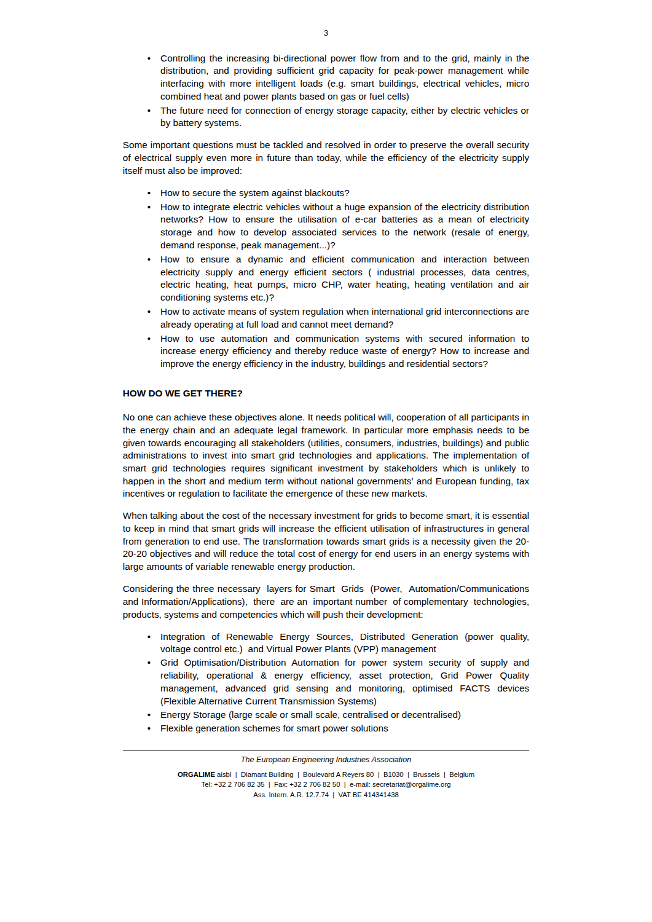3
Controlling the increasing bi-directional power flow from and to the grid, mainly in the distribution, and providing sufficient grid capacity for peak-power management while interfacing with more intelligent loads (e.g. smart buildings, electrical vehicles, micro combined heat and power plants based on gas or fuel cells)
The future need for connection of energy storage capacity, either by electric vehicles or by battery systems.
Some important questions must be tackled and resolved in order to preserve the overall security of electrical supply even more in future than today, while the efficiency of the electricity supply itself must also be improved:
How to secure the system against blackouts?
How to integrate electric vehicles without a huge expansion of the electricity distribution networks? How to ensure the utilisation of e-car batteries as a mean of electricity storage and how to develop associated services to the network (resale of energy, demand response, peak management...)?
How to ensure a dynamic and efficient communication and interaction between electricity supply and energy efficient sectors ( industrial processes, data centres, electric heating, heat pumps, micro CHP, water heating, heating ventilation and air conditioning systems etc.)?
How to activate means of system regulation when international grid interconnections are already operating at full load and cannot meet demand?
How to use automation and communication systems with secured information to increase energy efficiency and thereby reduce waste of energy? How to increase and improve the energy efficiency in the industry, buildings and residential sectors?
HOW DO WE GET THERE?
No one can achieve these objectives alone. It needs political will, cooperation of all participants in the energy chain and an adequate legal framework. In particular more emphasis needs to be given towards encouraging all stakeholders (utilities, consumers, industries, buildings) and public administrations to invest into smart grid technologies and applications. The implementation of smart grid technologies requires significant investment by stakeholders which is unlikely to happen in the short and medium term without national governments’ and European funding, tax incentives or regulation to facilitate the emergence of these new markets.
When talking about the cost of the necessary investment for grids to become smart, it is essential to keep in mind that smart grids will increase the efficient utilisation of infrastructures in general from generation to end use. The transformation towards smart grids is a necessity given the 20-20-20 objectives and will reduce the total cost of energy for end users in an energy systems with large amounts of variable renewable energy production.
Considering the three necessary layers for Smart Grids (Power, Automation/Communications and Information/Applications), there are an important number of complementary technologies, products, systems and competencies which will push their development:
Integration of Renewable Energy Sources, Distributed Generation (power quality, voltage control etc.) and Virtual Power Plants (VPP) management
Grid Optimisation/Distribution Automation for power system security of supply and reliability, operational & energy efficiency, asset protection, Grid Power Quality management, advanced grid sensing and monitoring, optimised FACTS devices (Flexible Alternative Current Transmission Systems)
Energy Storage (large scale or small scale, centralised or decentralised)
Flexible generation schemes for smart power solutions
The European Engineering Industries Association
ORGALIME aisbl | Diamant Building | Boulevard A Reyers 80 | B1030 | Brussels | Belgium
Tel: +32 2 706 82 35 | Fax: +32 2 706 82 50 | e-mail: secretariat@orgalime.org
Ass. Intern. A.R. 12.7.74 | VAT BE 414341438